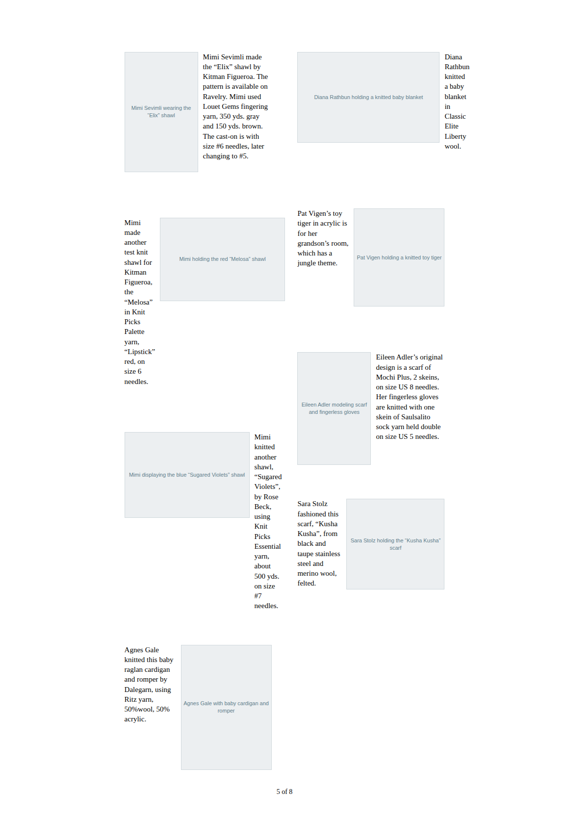Mimi Sevimli wearing the “Elix” shawl
Mimi Sevimli made the “Elix” shawl by Kitman Figueroa. The pattern is available on Ravelry. Mimi used Louet Gems fingering yarn, 350 yds. gray and 150 yds. brown. The cast-on is with size #6 needles, later changing to #5.
Mimi made another test knit shawl for Kitman Figueroa, the “Melosa” in Knit Picks Palette yarn, “Lipstick” red, on size 6 needles.
Mimi holding the red “Melosa” shawl
Mimi displaying the blue “Sugared Violets” shawl
Mimi knitted another shawl, “Sugared Violets”, by Rose Beck, using Knit Picks Essential yarn, about 500 yds. on size #7 needles.
Agnes Gale knitted this baby raglan cardigan and romper by Dalegarn, using Ritz yarn, 50%wool, 50% acrylic.
Agnes Gale with baby cardigan and romper
Diana Rathbun holding a knitted baby blanket
Diana Rathbun knitted a baby blanket in Classic Elite Liberty wool.
Pat Vigen’s toy tiger in acrylic is for her grandson’s room, which has a jungle theme.
Pat Vigen holding a knitted toy tiger
Eileen Adler modeling scarf and fingerless gloves
Eileen Adler’s original design is a scarf of Mochi Plus, 2 skeins, on size US 8 needles. Her fingerless gloves are knitted with one skein of Saulsalito sock yarn held double on size US 5 needles.
Sara Stolz fashioned this scarf, “Kusha Kusha”, from black and taupe stainless steel and merino wool, felted.
Sara Stolz holding the “Kusha Kusha” scarf
5 of 8